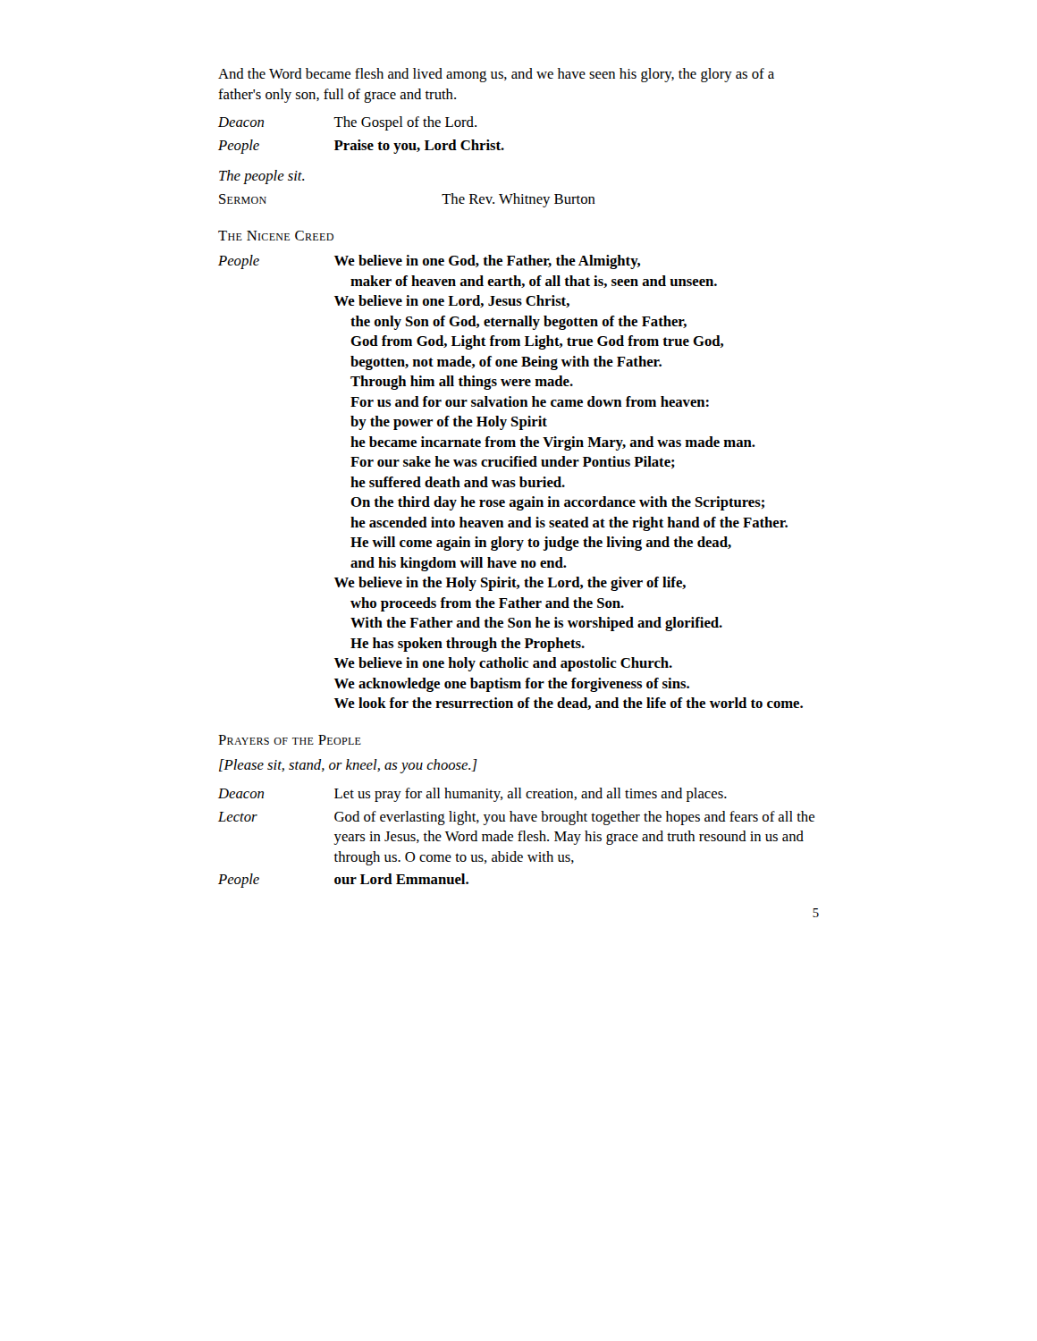And the Word became flesh and lived among us, and we have seen his glory, the glory as of a father's only son, full of grace and truth.
Deacon
The Gospel of the Lord.
People
Praise to you, Lord Christ.
The people sit.
Sermon
The Rev. Whitney Burton
The Nicene Creed
People
We believe in one God, the Father, the Almighty, maker of heaven and earth, of all that is, seen and unseen. We believe in one Lord, Jesus Christ, the only Son of God, eternally begotten of the Father, God from God, Light from Light, true God from true God, begotten, not made, of one Being with the Father. Through him all things were made. For us and for our salvation he came down from heaven: by the power of the Holy Spirit he became incarnate from the Virgin Mary, and was made man. For our sake he was crucified under Pontius Pilate; he suffered death and was buried. On the third day he rose again in accordance with the Scriptures; he ascended into heaven and is seated at the right hand of the Father. He will come again in glory to judge the living and the dead, and his kingdom will have no end. We believe in the Holy Spirit, the Lord, the giver of life, who proceeds from the Father and the Son. With the Father and the Son he is worshiped and glorified. He has spoken through the Prophets. We believe in one holy catholic and apostolic Church. We acknowledge one baptism for the forgiveness of sins. We look for the resurrection of the dead, and the life of the world to come.
Prayers of the People
[Please sit, stand, or kneel, as you choose.]
Deacon
Let us pray for all humanity, all creation, and all times and places.
Lector
God of everlasting light, you have brought together the hopes and fears of all the years in Jesus, the Word made flesh. May his grace and truth resound in us and through us. O come to us, abide with us,
People
our Lord Emmanuel.
5